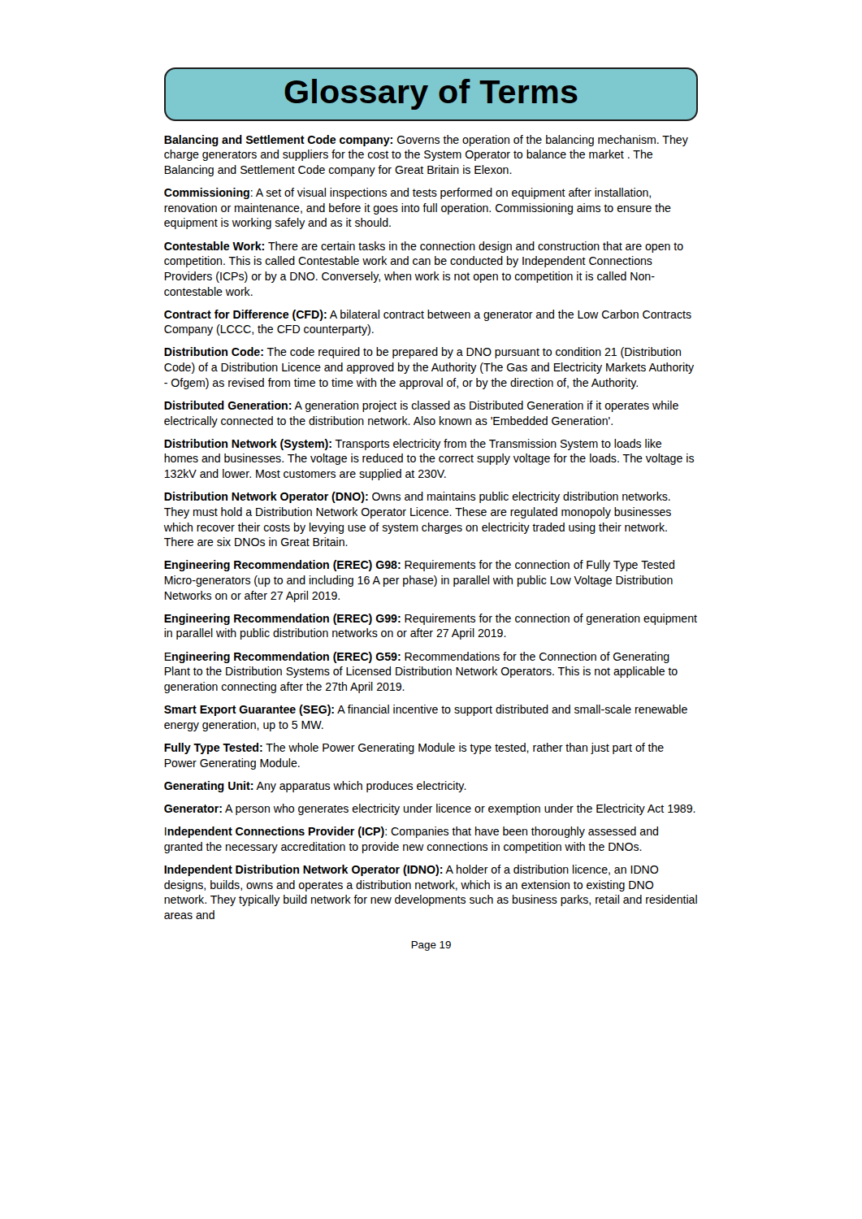Glossary of Terms
Balancing and Settlement Code company: Governs the operation of the balancing mechanism. They charge generators and suppliers for the cost to the System Operator to balance the market . The Balancing and Settlement Code company for Great Britain is Elexon.
Commissioning: A set of visual inspections and tests performed on equipment after installation, renovation or maintenance, and before it goes into full operation. Commissioning aims to ensure the equipment is working safely and as it should.
Contestable Work: There are certain tasks in the connection design and construction that are open to competition. This is called Contestable work and can be conducted by Independent Connections Providers (ICPs) or by a DNO. Conversely, when work is not open to competition it is called Non-contestable work.
Contract for Difference (CFD): A bilateral contract between a generator and the Low Carbon Contracts Company (LCCC, the CFD counterparty).
Distribution Code: The code required to be prepared by a DNO pursuant to condition 21 (Distribution Code) of a Distribution Licence and approved by the Authority (The Gas and Electricity Markets Authority - Ofgem) as revised from time to time with the approval of, or by the direction of, the Authority.
Distributed Generation: A generation project is classed as Distributed Generation if it operates while electrically connected to the distribution network. Also known as 'Embedded Generation'.
Distribution Network (System): Transports electricity from the Transmission System to loads like homes and businesses. The voltage is reduced to the correct supply voltage for the loads. The voltage is 132kV and lower. Most customers are supplied at 230V.
Distribution Network Operator (DNO): Owns and maintains public electricity distribution networks. They must hold a Distribution Network Operator Licence. These are regulated monopoly businesses which recover their costs by levying use of system charges on electricity traded using their network. There are six DNOs in Great Britain.
Engineering Recommendation (EREC) G98: Requirements for the connection of Fully Type Tested Micro-generators (up to and including 16 A per phase) in parallel with public Low Voltage Distribution Networks on or after 27 April 2019.
Engineering Recommendation (EREC) G99: Requirements for the connection of generation equipment in parallel with public distribution networks on or after 27 April 2019.
Engineering Recommendation (EREC) G59: Recommendations for the Connection of Generating Plant to the Distribution Systems of Licensed Distribution Network Operators. This is not applicable to generation connecting after the 27th April 2019.
Smart Export Guarantee (SEG): A financial incentive to support distributed and small-scale renewable energy generation, up to 5 MW.
Fully Type Tested: The whole Power Generating Module is type tested, rather than just part of the Power Generating Module.
Generating Unit: Any apparatus which produces electricity.
Generator: A person who generates electricity under licence or exemption under the Electricity Act 1989.
Independent Connections Provider (ICP): Companies that have been thoroughly assessed and granted the necessary accreditation to provide new connections in competition with the DNOs.
Independent Distribution Network Operator (IDNO): A holder of a distribution licence, an IDNO designs, builds, owns and operates a distribution network, which is an extension to existing DNO network. They typically build network for new developments such as business parks, retail and residential areas and
Page 19